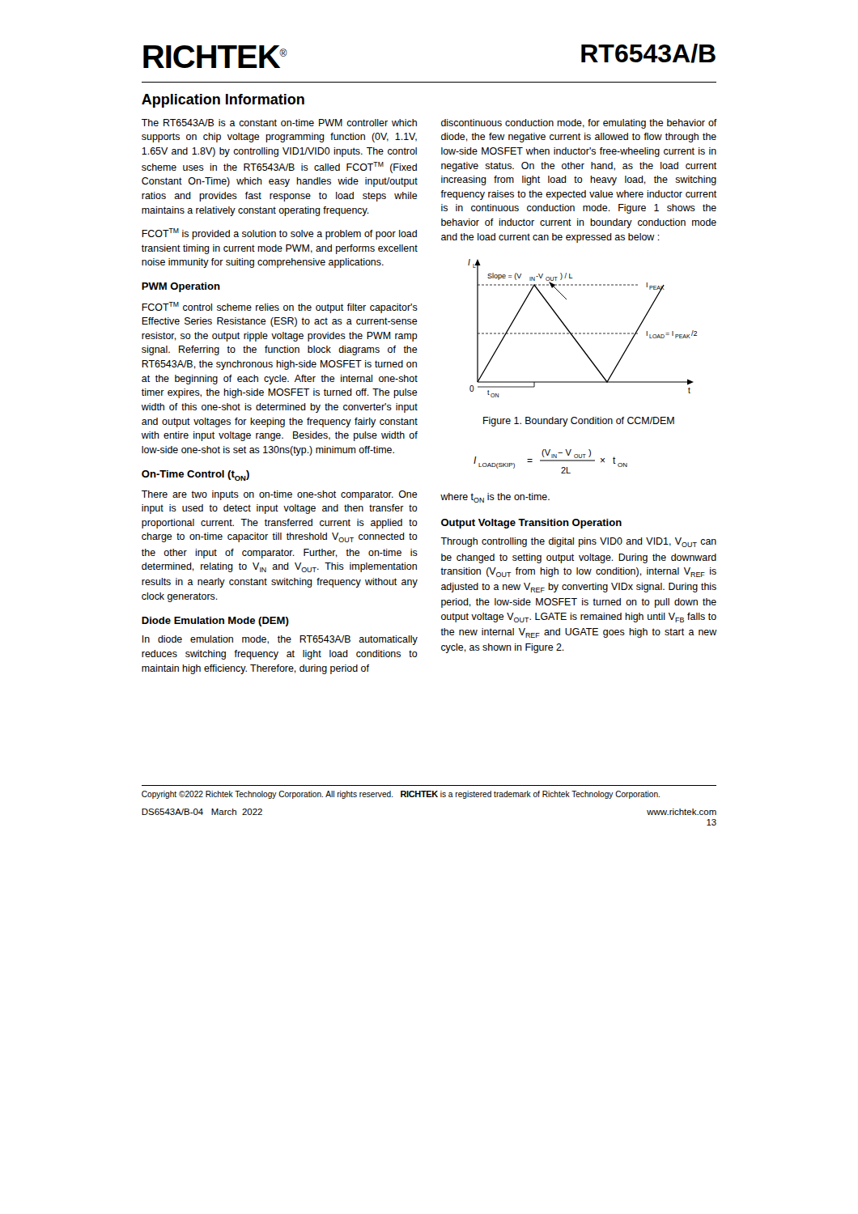RICHTEK®
RT6543A/B
Application Information
The RT6543A/B is a constant on-time PWM controller which supports on chip voltage programming function (0V, 1.1V, 1.65V and 1.8V) by controlling VID1/VID0 inputs. The control scheme uses in the RT6543A/B is called FCOTTM (Fixed Constant On-Time) which easy handles wide input/output ratios and provides fast response to load steps while maintains a relatively constant operating frequency.
FCOTTM is provided a solution to solve a problem of poor load transient timing in current mode PWM, and performs excellent noise immunity for suiting comprehensive applications.
PWM Operation
FCOTTM control scheme relies on the output filter capacitor's Effective Series Resistance (ESR) to act as a current-sense resistor, so the output ripple voltage provides the PWM ramp signal. Referring to the function block diagrams of the RT6543A/B, the synchronous high-side MOSFET is turned on at the beginning of each cycle. After the internal one-shot timer expires, the high-side MOSFET is turned off. The pulse width of this one-shot is determined by the converter's input and output voltages for keeping the frequency fairly constant with entire input voltage range. Besides, the pulse width of low-side one-shot is set as 130ns(typ.) minimum off-time.
On-Time Control (tON)
There are two inputs on on-time one-shot comparator. One input is used to detect input voltage and then transfer to proportional current. The transferred current is applied to charge to on-time capacitor till threshold VOUT connected to the other input of comparator. Further, the on-time is determined, relating to VIN and VOUT. This implementation results in a nearly constant switching frequency without any clock generators.
Diode Emulation Mode (DEM)
In diode emulation mode, the RT6543A/B automatically reduces switching frequency at light load conditions to maintain high efficiency. Therefore, during period of
discontinuous conduction mode, for emulating the behavior of diode, the few negative current is allowed to flow through the low-side MOSFET when inductor's free-wheeling current is in negative status. On the other hand, as the load current increasing from light load to heavy load, the switching frequency raises to the expected value where inductor current is in continuous conduction mode. Figure 1 shows the behavior of inductor current in boundary conduction mode and the load current can be expressed as below :
I L 0 t Slope = (V IN -V OUT ) / L I PEAK I LOAD = I PEAK /2 t ON
Figure 1. Boundary Condition of CCM/DEM
I LOAD(SKIP) = (V IN − V OUT ) 2L × t ON
where tON is the on-time.
Output Voltage Transition Operation
Through controlling the digital pins VID0 and VID1, VOUT can be changed to setting output voltage. During the downward transition (VOUT from high to low condition), internal VREF is adjusted to a new VREF by converting VIDx signal. During this period, the low-side MOSFET is turned on to pull down the output voltage VOUT. LGATE is remained high until VFB falls to the new internal VREF and UGATE goes high to start a new cycle, as shown in Figure 2.
Copyright ©2022 Richtek Technology Corporation. All rights reserved. RICHTEK is a registered trademark of Richtek Technology Corporation.
DS6543A/B-04 March 2022
www.richtek.com
13